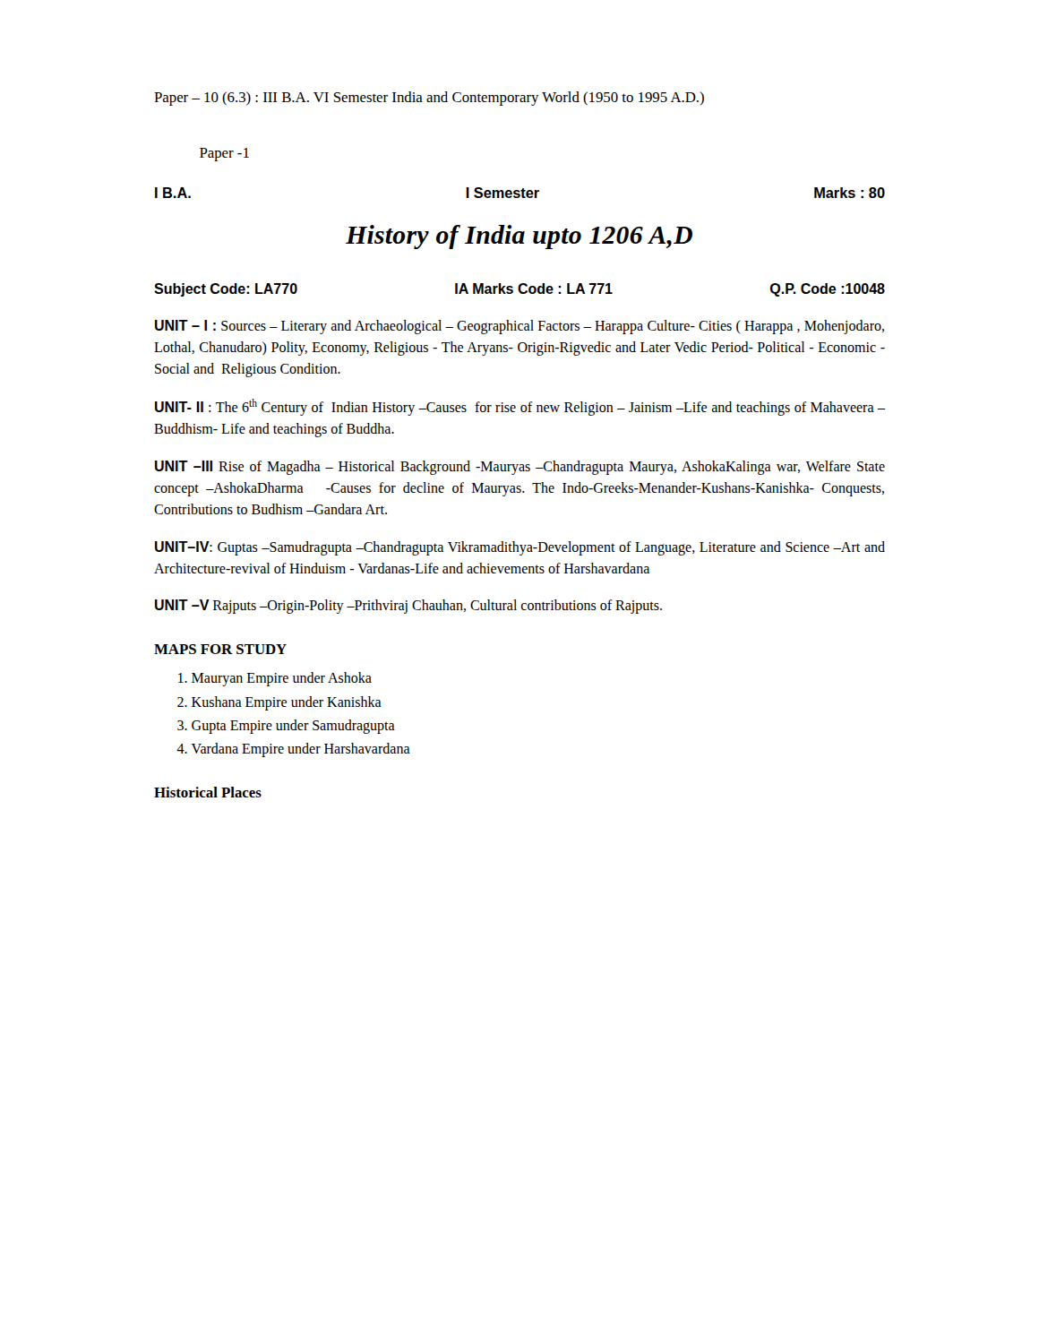Paper – 10 (6.3) : III B.A. VI Semester India and Contemporary World (1950 to 1995 A.D.)
Paper -1
I B.A. I Semester Marks : 80
History of India upto 1206 A,D
Subject Code: LA770 IA Marks Code : LA 771 Q.P. Code :10048
UNIT – I : Sources – Literary and Archaeological – Geographical Factors – Harappa Culture- Cities ( Harappa , Mohenjodaro, Lothal, Chanudaro) Polity, Economy, Religious - The Aryans- Origin-Rigvedic and Later Vedic Period- Political - Economic - Social and Religious Condition.
UNIT- II : The 6th Century of Indian History –Causes for rise of new Religion – Jainism –Life and teachings of Mahaveera –Buddhism- Life and teachings of Buddha.
UNIT –III Rise of Magadha – Historical Background -Mauryas –Chandragupta Maurya, AshokaKalinga war, Welfare State concept –AshokaDharma -Causes for decline of Mauryas. The Indo-Greeks-Menander-Kushans-Kanishka- Conquests, Contributions to Budhism –Gandara Art.
UNIT–IV: Guptas –Samudragupta –Chandragupta Vikramadithya-Development of Language, Literature and Science –Art and Architecture-revival of Hinduism - Vardanas-Life and achievements of Harshavardana
UNIT –V Rajputs –Origin-Polity –Prithviraj Chauhan, Cultural contributions of Rajputs.
MAPS FOR STUDY
Mauryan Empire under Ashoka
Kushana Empire under Kanishka
Gupta Empire under Samudragupta
Vardana Empire under Harshavardana
Historical Places